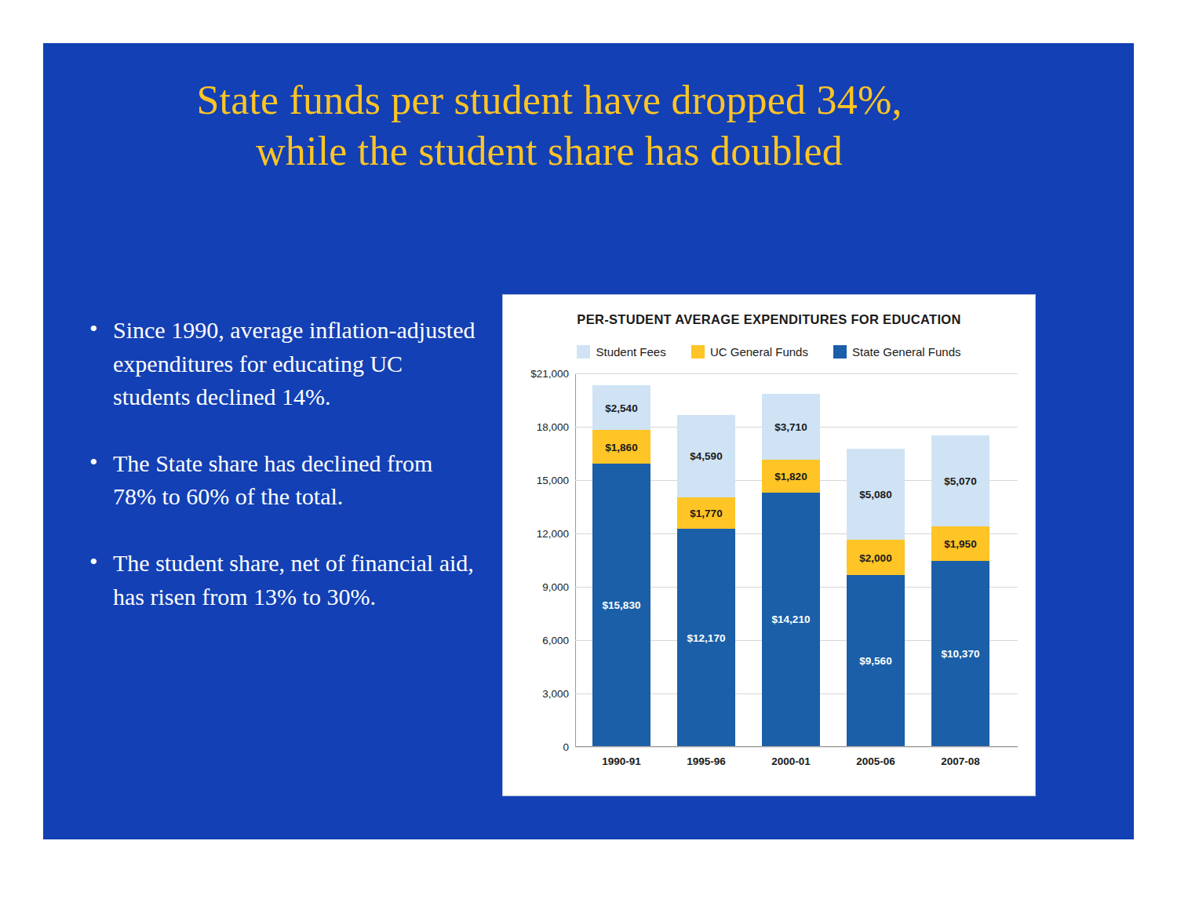State funds per student have dropped 34%,
while the student share has doubled
Since 1990, average inflation-adjusted expenditures for educating UC students declined 14%.
The State share has declined from 78% to 60% of the total.
The student share, net of financial aid, has risen from 13% to 30%.
PER-STUDENT AVERAGE EXPENDITURES FOR EDUCATION
Student Fees UC General Funds State General Funds
$21,000
18,000
15,000
12,000
9,000
6,000
3,000
0
$2,540
$1,860
$15,830
1990-91
$4,590
$1,770
$12,170
1995-96
$3,710
$1,820
$14,210
2000-01
$5,080
$2,000
$9,560
2005-06
$5,070
$1,950
$10,370
2007-08